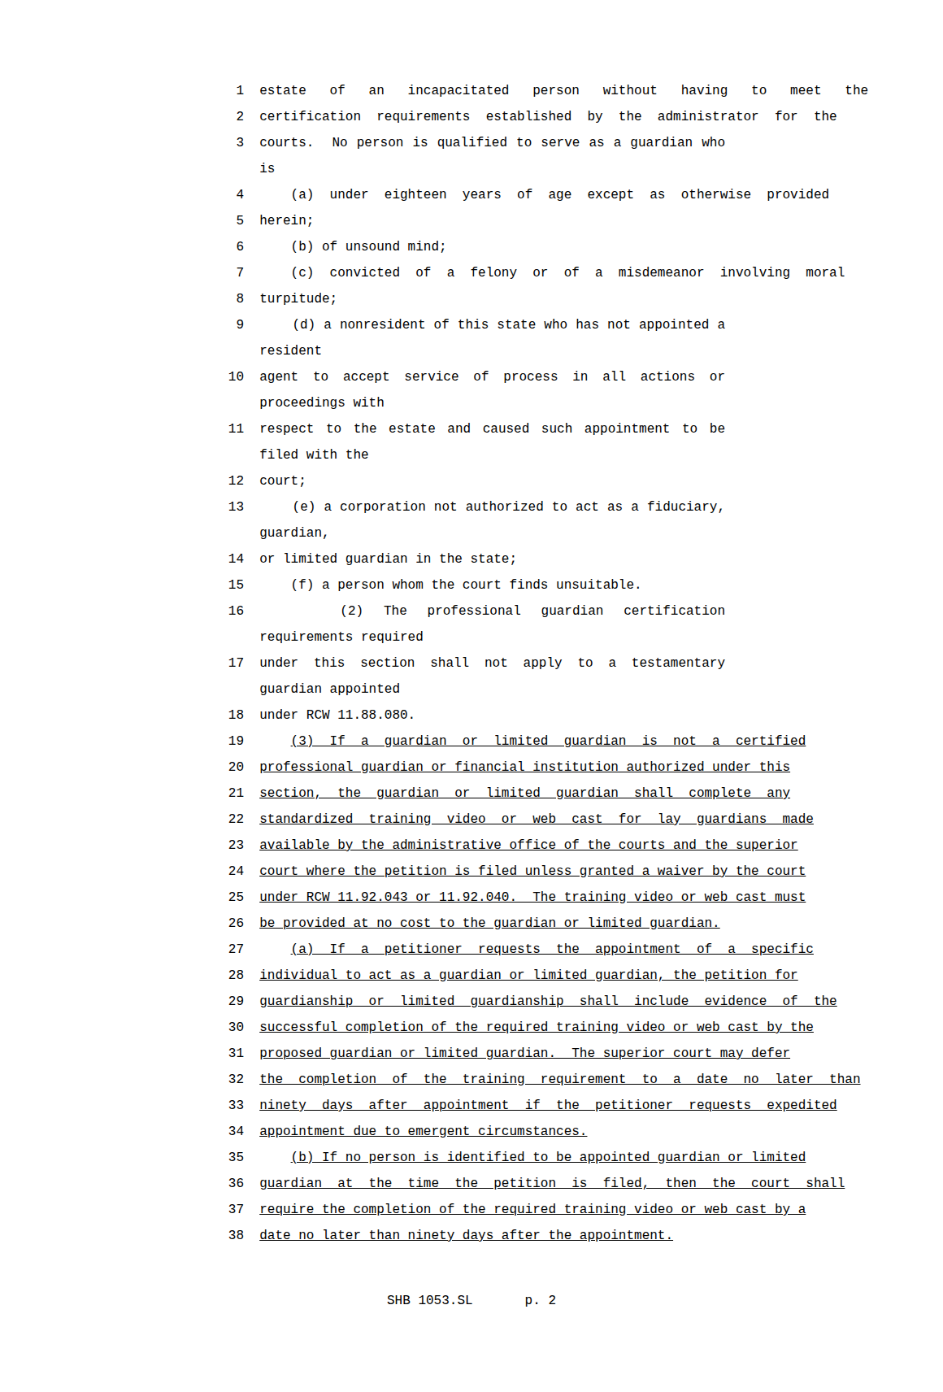estate of an incapacitated person without having to meet the
certification requirements established by the administrator for the
courts. No person is qualified to serve as a guardian who is
(a) under eighteen years of age except as otherwise provided
herein;
(b) of unsound mind;
(c) convicted of a felony or of a misdemeanor involving moral
turpitude;
(d) a nonresident of this state who has not appointed a resident
agent to accept service of process in all actions or proceedings with
respect to the estate and caused such appointment to be filed with the
court;
(e) a corporation not authorized to act as a fiduciary, guardian,
or limited guardian in the state;
(f) a person whom the court finds unsuitable.
(2) The professional guardian certification requirements required
under this section shall not apply to a testamentary guardian appointed
under RCW 11.88.080.
(3) If a guardian or limited guardian is not a certified
professional guardian or financial institution authorized under this
section, the guardian or limited guardian shall complete any
standardized training video or web cast for lay guardians made
available by the administrative office of the courts and the superior
court where the petition is filed unless granted a waiver by the court
under RCW 11.92.043 or 11.92.040. The training video or web cast must
be provided at no cost to the guardian or limited guardian.
(a) If a petitioner requests the appointment of a specific
individual to act as a guardian or limited guardian, the petition for
guardianship or limited guardianship shall include evidence of the
successful completion of the required training video or web cast by the
proposed guardian or limited guardian. The superior court may defer
the completion of the training requirement to a date no later than
ninety days after appointment if the petitioner requests expedited
appointment due to emergent circumstances.
(b) If no person is identified to be appointed guardian or limited
guardian at the time the petition is filed, then the court shall
require the completion of the required training video or web cast by a
date no later than ninety days after the appointment.
SHB 1053.SL p. 2